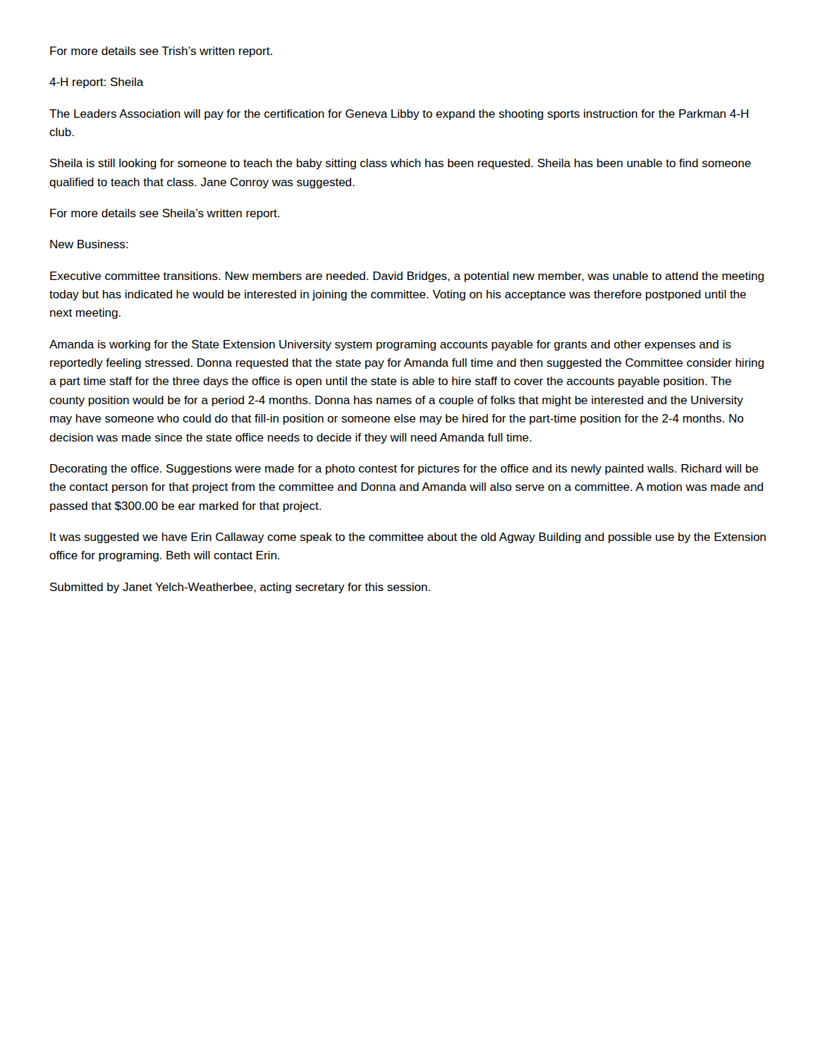For more details see Trish’s written report.
4-H report: Sheila
The Leaders Association will pay for the certification for Geneva Libby to expand the shooting sports instruction for the Parkman 4-H club.
Sheila is still looking for someone to teach the baby sitting class which has been requested. Sheila has been unable to find someone qualified to teach that class. Jane Conroy was suggested.
For more details see Sheila’s written report.
New Business:
Executive committee transitions. New members are needed. David Bridges, a potential new member, was unable to attend the meeting today but has indicated he would be interested in joining the committee. Voting on his acceptance was therefore postponed until the next meeting.
Amanda is working for the State Extension University system programing accounts payable for grants and other expenses and is reportedly feeling stressed. Donna requested that the state pay for Amanda full time and then suggested the Committee consider hiring a part time staff for the three days the office is open until the state is able to hire staff to cover the accounts payable position. The county position would be for a period 2-4 months. Donna has names of a couple of folks that might be interested and the University may have someone who could do that fill-in position or someone else may be hired for the part-time position for the 2-4 months. No decision was made since the state office needs to decide if they will need Amanda full time.
Decorating the office. Suggestions were made for a photo contest for pictures for the office and its newly painted walls. Richard will be the contact person for that project from the committee and Donna and Amanda will also serve on a committee. A motion was made and passed that $300.00 be ear marked for that project.
It was suggested we have Erin Callaway come speak to the committee about the old Agway Building and possible use by the Extension office for programing. Beth will contact Erin.
Submitted by Janet Yelch-Weatherbee, acting secretary for this session.